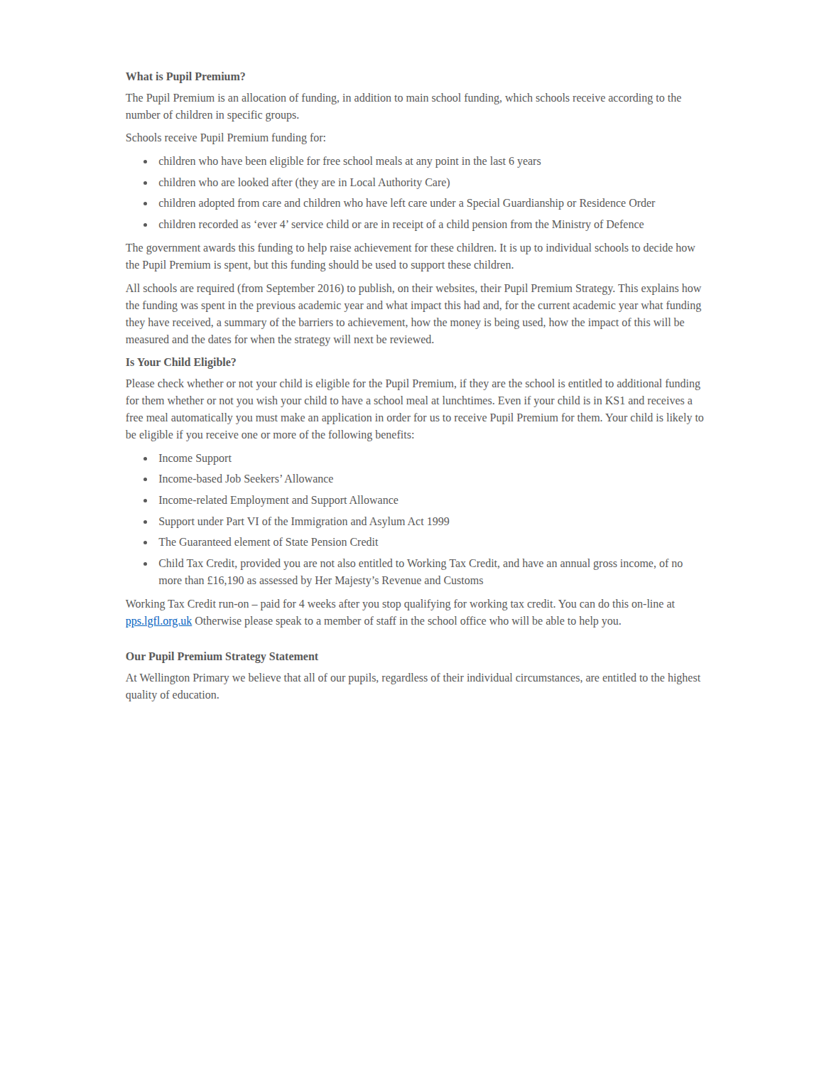What is Pupil Premium?
The Pupil Premium is an allocation of funding, in addition to main school funding, which schools receive according to the number of children in specific groups.
Schools receive Pupil Premium funding for:
children who have been eligible for free school meals at any point in the last 6 years
children who are looked after (they are in Local Authority Care)
children adopted from care and children who have left care under a Special Guardianship or Residence Order
children recorded as ‘ever 4’ service child or are in receipt of a child pension from the Ministry of Defence
The government awards this funding to help raise achievement for these children. It is up to individual schools to decide how the Pupil Premium is spent, but this funding should be used to support these children.
All schools are required (from September 2016) to publish, on their websites, their Pupil Premium Strategy. This explains how the funding was spent in the previous academic year and what impact this had and, for the current academic year what funding they have received, a summary of the barriers to achievement, how the money is being used, how the impact of this will be measured and the dates for when the strategy will next be reviewed.
Is Your Child Eligible?
Please check whether or not your child is eligible for the Pupil Premium, if they are the school is entitled to additional funding for them whether or not you wish your child to have a school meal at lunchtimes. Even if your child is in KS1 and receives a free meal automatically you must make an application in order for us to receive Pupil Premium for them. Your child is likely to be eligible if you receive one or more of the following benefits:
Income Support
Income-based Job Seekers’ Allowance
Income-related Employment and Support Allowance
Support under Part VI of the Immigration and Asylum Act 1999
The Guaranteed element of State Pension Credit
Child Tax Credit, provided you are not also entitled to Working Tax Credit, and have an annual gross income, of no more than £16,190 as assessed by Her Majesty’s Revenue and Customs
Working Tax Credit run-on – paid for 4 weeks after you stop qualifying for working tax credit. You can do this on-line at pps.lgfl.org.uk Otherwise please speak to a member of staff in the school office who will be able to help you.
Our Pupil Premium Strategy Statement
At Wellington Primary we believe that all of our pupils, regardless of their individual circumstances, are entitled to the highest quality of education.